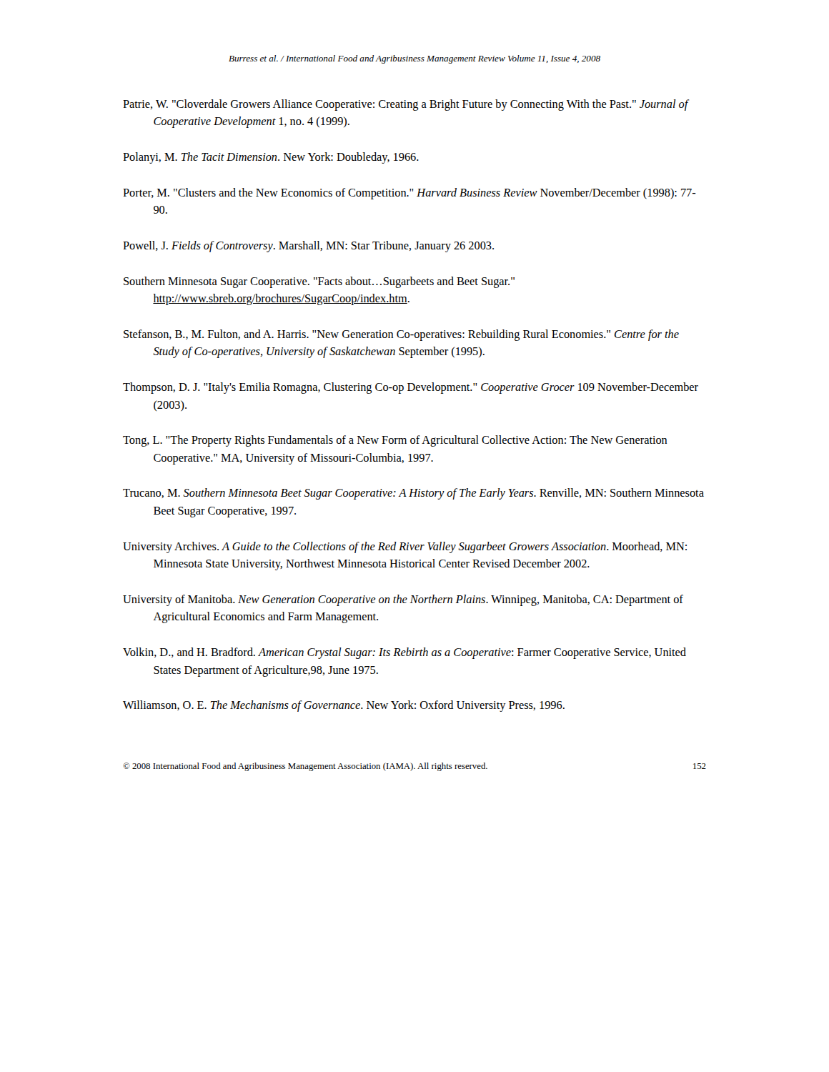Burress et al. / International Food and Agribusiness Management Review Volume 11, Issue 4, 2008
Patrie, W. "Cloverdale Growers Alliance Cooperative: Creating a Bright Future by Connecting With the Past." Journal of Cooperative Development 1, no. 4 (1999).
Polanyi, M. The Tacit Dimension. New York: Doubleday, 1966.
Porter, M. "Clusters and the New Economics of Competition." Harvard Business Review November/December (1998): 77-90.
Powell, J. Fields of Controversy. Marshall, MN: Star Tribune, January 26 2003.
Southern Minnesota Sugar Cooperative. "Facts about…Sugarbeets and Beet Sugar." http://www.sbreb.org/brochures/SugarCoop/index.htm.
Stefanson, B., M. Fulton, and A. Harris. "New Generation Co-operatives: Rebuilding Rural Economies." Centre for the Study of Co-operatives, University of Saskatchewan September (1995).
Thompson, D. J. "Italy's Emilia Romagna, Clustering Co-op Development." Cooperative Grocer 109 November-December (2003).
Tong, L. "The Property Rights Fundamentals of a New Form of Agricultural Collective Action: The New Generation Cooperative." MA, University of Missouri-Columbia, 1997.
Trucano, M. Southern Minnesota Beet Sugar Cooperative: A History of The Early Years. Renville, MN: Southern Minnesota Beet Sugar Cooperative, 1997.
University Archives. A Guide to the Collections of the Red River Valley Sugarbeet Growers Association. Moorhead, MN: Minnesota State University, Northwest Minnesota Historical Center Revised December 2002.
University of Manitoba. New Generation Cooperative on the Northern Plains. Winnipeg, Manitoba, CA: Department of Agricultural Economics and Farm Management.
Volkin, D., and H. Bradford. American Crystal Sugar: Its Rebirth as a Cooperative: Farmer Cooperative Service, United States Department of Agriculture,98, June 1975.
Williamson, O. E. The Mechanisms of Governance. New York: Oxford University Press, 1996.
© 2008 International Food and Agribusiness Management Association (IAMA). All rights reserved.
152